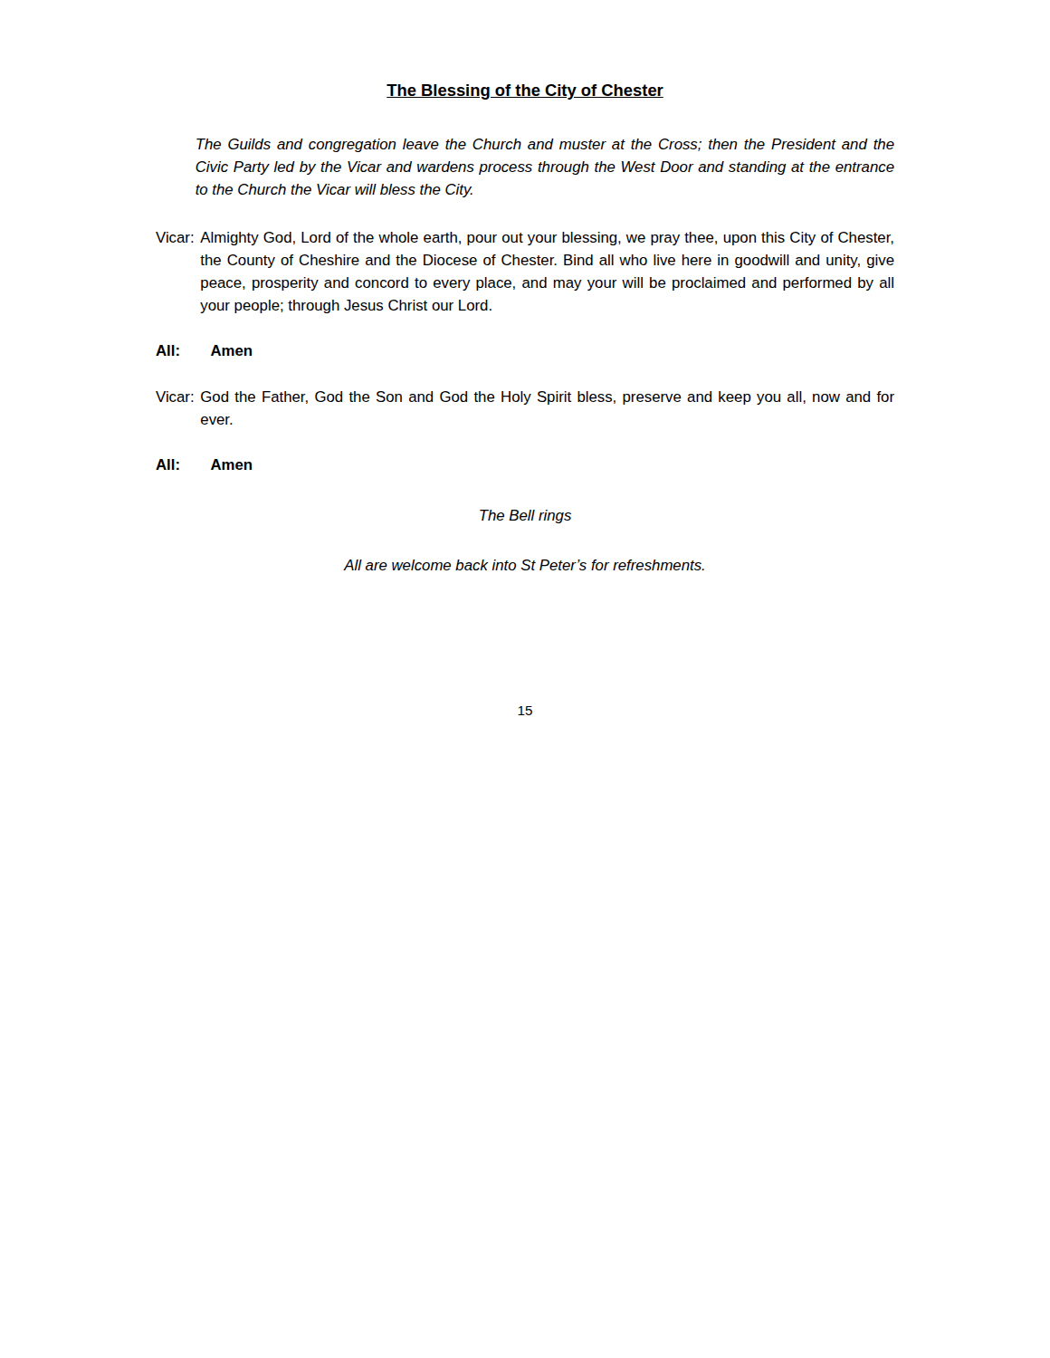The Blessing of the City of Chester
The Guilds and congregation leave the Church and muster at the Cross; then the President and the Civic Party led by the Vicar and wardens process through the West Door and standing at the entrance to the Church the Vicar will bless the City.
Vicar:
Almighty God, Lord of the whole earth, pour out your blessing, we pray thee, upon this City of Chester, the County of Cheshire and the Diocese of Chester. Bind all who live here in goodwill and unity, give peace, prosperity and concord to every place, and may your will be proclaimed and performed by all your people; through Jesus Christ our Lord.
All:
Amen
Vicar:
God the Father, God the Son and God the Holy Spirit bless, preserve and keep you all, now and for ever.
All:
Amen
The Bell rings
All are welcome back into St Peter’s for refreshments.
15